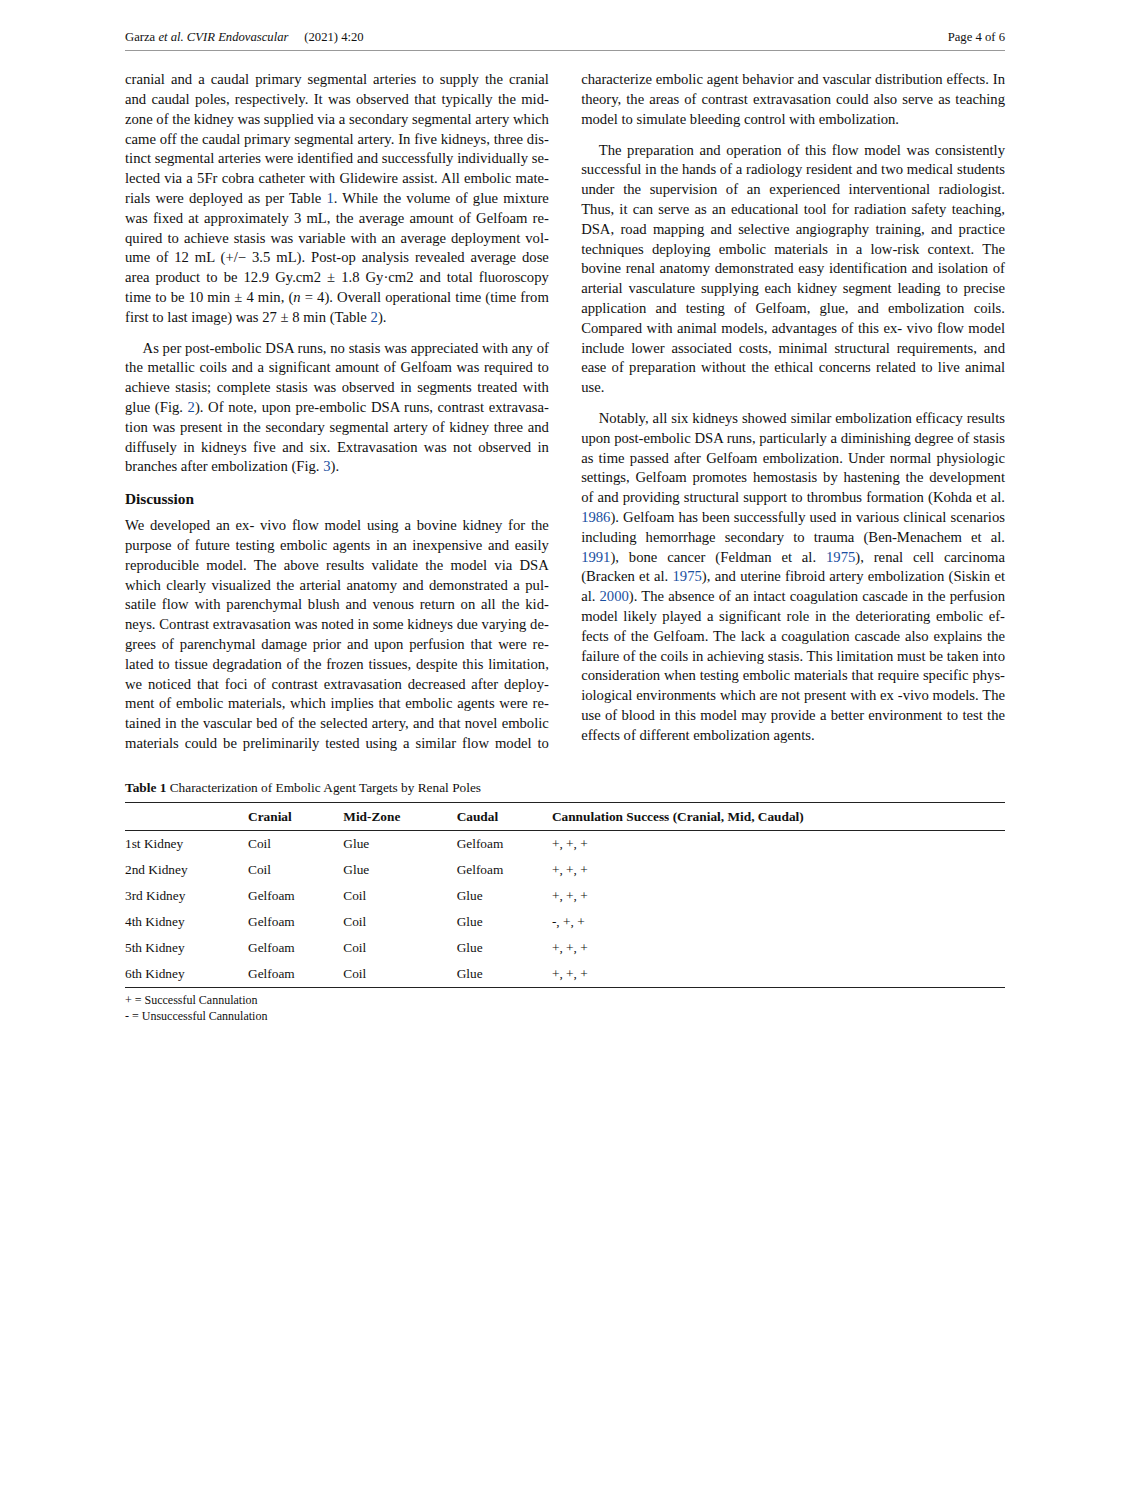Garza et al. CVIR Endovascular (2021) 4:20
Page 4 of 6
cranial and a caudal primary segmental arteries to supply the cranial and caudal poles, respectively. It was observed that typically the mid-zone of the kidney was supplied via a secondary segmental artery which came off the caudal primary segmental artery. In five kidneys, three distinct segmental arteries were identified and successfully individually selected via a 5Fr cobra catheter with Glidewire assist. All embolic materials were deployed as per Table 1. While the volume of glue mixture was fixed at approximately 3 mL, the average amount of Gelfoam required to achieve stasis was variable with an average deployment volume of 12 mL (+/− 3.5 mL). Post-op analysis revealed average dose area product to be 12.9 Gy.cm2 ± 1.8 Gy·cm2 and total fluoroscopy time to be 10 min ± 4 min, (n = 4). Overall operational time (time from first to last image) was 27 ± 8 min (Table 2).
As per post-embolic DSA runs, no stasis was appreciated with any of the metallic coils and a significant amount of Gelfoam was required to achieve stasis; complete stasis was observed in segments treated with glue (Fig. 2). Of note, upon pre-embolic DSA runs, contrast extravasation was present in the secondary segmental artery of kidney three and diffusely in kidneys five and six. Extravasation was not observed in branches after embolization (Fig. 3).
Discussion
We developed an ex- vivo flow model using a bovine kidney for the purpose of future testing embolic agents in an inexpensive and easily reproducible model. The above results validate the model via DSA which clearly visualized the arterial anatomy and demonstrated a pulsatile flow with parenchymal blush and venous return on all the kidneys. Contrast extravasation was noted in some kidneys due varying degrees of parenchymal damage prior and upon perfusion that were related to tissue degradation of the frozen tissues, despite this limitation, we noticed that foci of contrast extravasation decreased after deployment of embolic materials, which implies that embolic agents were retained in the vascular bed of the selected artery, and that novel embolic materials could be preliminarily tested using a similar flow model to characterize embolic agent behavior and vascular distribution effects. In theory, the areas of contrast extravasation could also serve as teaching model to simulate bleeding control with embolization.
The preparation and operation of this flow model was consistently successful in the hands of a radiology resident and two medical students under the supervision of an experienced interventional radiologist. Thus, it can serve as an educational tool for radiation safety teaching, DSA, road mapping and selective angiography training, and practice techniques deploying embolic materials in a low-risk context. The bovine renal anatomy demonstrated easy identification and isolation of arterial vasculature supplying each kidney segment leading to precise application and testing of Gelfoam, glue, and embolization coils. Compared with animal models, advantages of this ex- vivo flow model include lower associated costs, minimal structural requirements, and ease of preparation without the ethical concerns related to live animal use.
Notably, all six kidneys showed similar embolization efficacy results upon post-embolic DSA runs, particularly a diminishing degree of stasis as time passed after Gelfoam embolization. Under normal physiologic settings, Gelfoam promotes hemostasis by hastening the development of and providing structural support to thrombus formation (Kohda et al. 1986). Gelfoam has been successfully used in various clinical scenarios including hemorrhage secondary to trauma (Ben-Menachem et al. 1991), bone cancer (Feldman et al. 1975), renal cell carcinoma (Bracken et al. 1975), and uterine fibroid artery embolization (Siskin et al. 2000). The absence of an intact coagulation cascade in the perfusion model likely played a significant role in the deteriorating embolic effects of the Gelfoam. The lack a coagulation cascade also explains the failure of the coils in achieving stasis. This limitation must be taken into consideration when testing embolic materials that require specific physiological environments which are not present with ex -vivo models. The use of blood in this model may provide a better environment to test the effects of different embolization agents.
Table 1 Characterization of Embolic Agent Targets by Renal Poles
| | Cranial | Mid-Zone | Caudal | Cannulation Success (Cranial, Mid, Caudal) |
| --- | --- | --- | --- | --- |
| 1st Kidney | Coil | Glue | Gelfoam | +, +, + |
| 2nd Kidney | Coil | Glue | Gelfoam | +, +, + |
| 3rd Kidney | Gelfoam | Coil | Glue | +, +, + |
| 4th Kidney | Gelfoam | Coil | Glue | -, +, + |
| 5th Kidney | Gelfoam | Coil | Glue | +, +, + |
| 6th Kidney | Gelfoam | Coil | Glue | +, +, + |
+ = Successful Cannulation
- = Unsuccessful Cannulation